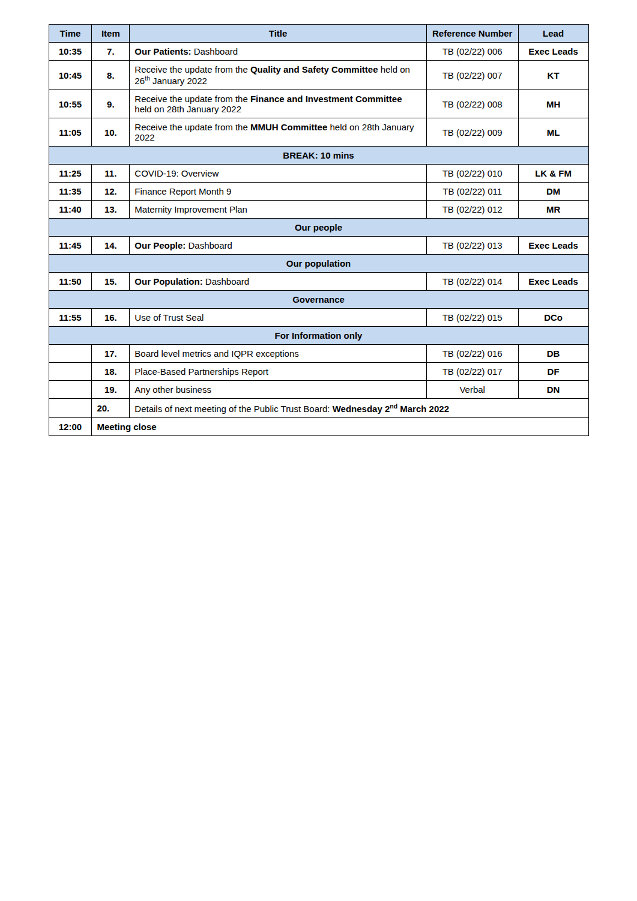| Time | Item | Title | Reference Number | Lead |
| --- | --- | --- | --- | --- |
| 10:35 | 7. | Our Patients: Dashboard | TB (02/22) 006 | Exec Leads |
| 10:45 | 8. | Receive the update from the Quality and Safety Committee held on 26 th January 2022 | TB (02/22) 007 | KT |
| 10:55 | 9. | Receive the update from the Finance and Investment Committee held on 28th January 2022 | TB (02/22) 008 | MH |
| 11:05 | 10. | Receive the update from the MMUH Committee held on 28th January 2022 | TB (02/22) 009 | ML |
| BREAK: 10 mins |
| 11:25 | 11. | COVID-19: Overview | TB (02/22) 010 | LK & FM |
| 11:35 | 12. | Finance Report Month 9 | TB (02/22) 011 | DM |
| 11:40 | 13. | Maternity Improvement Plan | TB (02/22) 012 | MR |
| Our people |
| 11:45 | 14. | Our People: Dashboard | TB (02/22) 013 | Exec Leads |
| Our population |
| 11:50 | 15. | Our Population: Dashboard | TB (02/22) 014 | Exec Leads |
| Governance |
| 11:55 | 16. | Use of Trust Seal | TB (02/22) 015 | DCo |
| For Information only |
| | 17. | Board level metrics and IQPR exceptions | TB (02/22) 016 | DB |
| | 18. | Place-Based Partnerships Report | TB (02/22) 017 | DF |
| | 19. | Any other business | Verbal | DN |
| | 20. | Details of next meeting of the Public Trust Board: Wednesday 2 nd March 2022 |
| 12:00 | Meeting close |